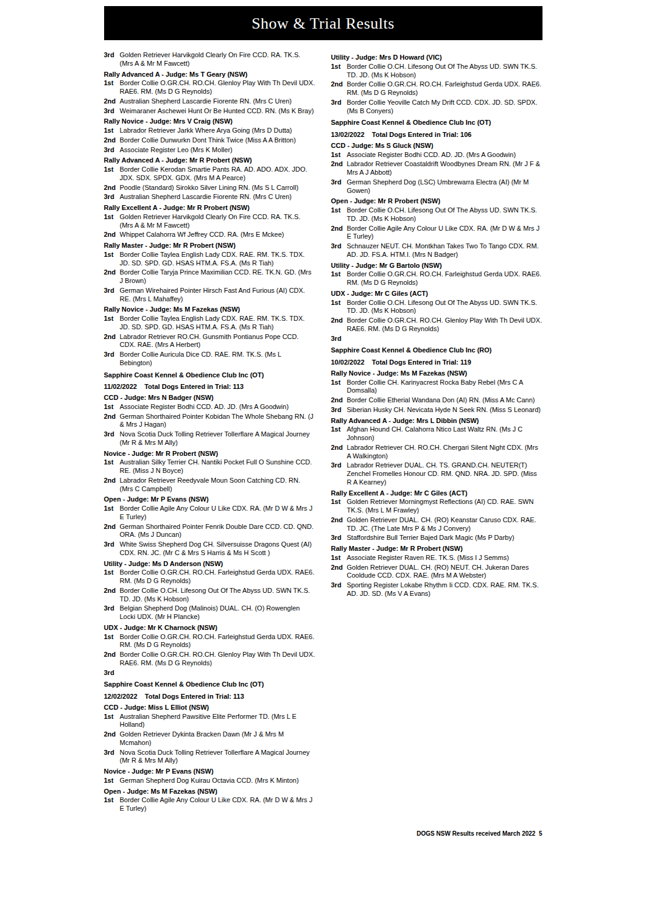Show & Trial Results
3rd
Golden Retriever Harvikgold Clearly On Fire CCD. RA. TK.S. (Mrs A & Mr M Fawcett)
Rally Advanced A - Judge: Ms T Geary (NSW)
1st
Border Collie O.GR.CH. RO.CH. Glenloy Play With Th Devil UDX. RAE6. RM. (Ms D G Reynolds)
2nd
Australian Shepherd Lascardie Fiorente RN. (Mrs C Uren)
3rd
Weimaraner Aschewei Hunt Or Be Hunted CCD. RN. (Ms K Bray)
Rally Novice - Judge: Mrs V Craig (NSW)
1st
Labrador Retriever Jarkk Where Arya Going (Mrs D Dutta)
2nd
Border Collie Dunwurkn Dont Think Twice (Miss A A Britton)
3rd
Associate Register Leo (Mrs K Moller)
Rally Advanced A - Judge: Mr R Probert (NSW)
1st
Border Collie Kerodan Smartie Pants RA. AD. ADO. ADX. JDO. JDX. SDX. SPDX. GDX. (Mrs M A Pearce)
2nd
Poodle (Standard) Sirokko Silver Lining RN. (Ms S L Carroll)
3rd
Australian Shepherd Lascardie Fiorente RN. (Mrs C Uren)
Rally Excellent A - Judge: Mr R Probert (NSW)
1st
Golden Retriever Harvikgold Clearly On Fire CCD. RA. TK.S. (Mrs A & Mr M Fawcett)
2nd
Whippet Calahorra Wf Jeffrey CCD. RA. (Mrs E Mckee)
Rally Master - Judge: Mr R Probert (NSW)
1st
Border Collie Taylea English Lady CDX. RAE. RM. TK.S. TDX. JD. SD. SPD. GD. HSAS HTM.A. FS.A. (Ms R Tiah)
2nd
Border Collie Taryja Prince Maximilian CCD. RE. TK.N. GD. (Mrs J Brown)
3rd
German Wirehaired Pointer Hirsch Fast And Furious (AI) CDX. RE. (Mrs L Mahaffey)
Rally Novice - Judge: Ms M Fazekas (NSW)
1st
Border Collie Taylea English Lady CDX. RAE. RM. TK.S. TDX. JD. SD. SPD. GD. HSAS HTM.A. FS.A. (Ms R Tiah)
2nd
Labrador Retriever RO.CH. Gunsmith Pontianus Pope CCD. CDX. RAE. (Mrs A Herbert)
3rd
Border Collie Auricula Dice CD. RAE. RM. TK.S. (Ms L Bebington)
Sapphire Coast Kennel & Obedience Club Inc (OT)
11/02/2022 Total Dogs Entered in Trial: 113
CCD - Judge: Mrs N Badger (NSW)
1st
Associate Register Bodhi CCD. AD. JD. (Mrs A Goodwin)
2nd
German Shorthaired Pointer Kobidan The Whole Shebang RN. (J & Mrs J Hagan)
3rd
Nova Scotia Duck Tolling Retriever Tollerflare A Magical Journey (Mr R & Mrs M Ally)
Novice - Judge: Mr R Probert (NSW)
1st
Australian Silky Terrier CH. Nantiki Pocket Full O Sunshine CCD. RE. (Miss J N Boyce)
2nd
Labrador Retriever Reedyvale Moun Soon Catching CD. RN. (Mrs C Campbell)
Open - Judge: Mr P Evans (NSW)
1st
Border Collie Agile Any Colour U Like CDX. RA. (Mr D W & Mrs J E Turley)
2nd
German Shorthaired Pointer Fenrik Double Dare CCD. CD. QND. ORA. (Ms J Duncan)
3rd
White Swiss Shepherd Dog CH. Silversuisse Dragons Quest (AI) CDX. RN. JC. (Mr C & Mrs S Harris & Ms H Scott )
Utility - Judge: Ms D Anderson (NSW)
1st
Border Collie O.GR.CH. RO.CH. Farleighstud Gerda UDX. RAE6. RM. (Ms D G Reynolds)
2nd
Border Collie O.CH. Lifesong Out Of The Abyss UD. SWN TK.S. TD. JD. (Ms K Hobson)
3rd
Belgian Shepherd Dog (Malinois) DUAL. CH. (O) Rowenglen Locki UDX. (Mr H Plancke)
UDX - Judge: Mr K Charnock (NSW)
1st
Border Collie O.GR.CH. RO.CH. Farleighstud Gerda UDX. RAE6. RM. (Ms D G Reynolds)
2nd
Border Collie O.GR.CH. RO.CH. Glenloy Play With Th Devil UDX. RAE6. RM. (Ms D G Reynolds)
3rd
Sapphire Coast Kennel & Obedience Club Inc (OT)
12/02/2022 Total Dogs Entered in Trial: 113
CCD - Judge: Miss L Elliot (NSW)
1st
Australian Shepherd Pawsitive Elite Performer TD. (Mrs L E Holland)
2nd
Golden Retriever Dykinta Bracken Dawn (Mr J & Mrs M Mcmahon)
3rd
Nova Scotia Duck Tolling Retriever Tollerflare A Magical Journey (Mr R & Mrs M Ally)
Novice - Judge: Mr P Evans (NSW)
1st
German Shepherd Dog Kuirau Octavia CCD. (Mrs K Minton)
Open - Judge: Ms M Fazekas (NSW)
1st
Border Collie Agile Any Colour U Like CDX. RA. (Mr D W & Mrs J E Turley)
Utility - Judge: Mrs D Howard (VIC)
1st
Border Collie O.CH. Lifesong Out Of The Abyss UD. SWN TK.S. TD. JD. (Ms K Hobson)
2nd
Border Collie O.GR.CH. RO.CH. Farleighstud Gerda UDX. RAE6. RM. (Ms D G Reynolds)
3rd
Border Collie Yeoville Catch My Drift CCD. CDX. JD. SD. SPDX. (Ms B Conyers)
Sapphire Coast Kennel & Obedience Club Inc (OT)
13/02/2022 Total Dogs Entered in Trial: 106
CCD - Judge: Ms S Gluck (NSW)
1st
Associate Register Bodhi CCD. AD. JD. (Mrs A Goodwin)
2nd
Labrador Retriever Coastaldrift Woodbynes Dream RN. (Mr J F & Mrs A J Abbott)
3rd
German Shepherd Dog (LSC) Umbrewarra Electra (AI) (Mr M Gowen)
Open - Judge: Mr R Probert (NSW)
1st
Border Collie O.CH. Lifesong Out Of The Abyss UD. SWN TK.S. TD. JD. (Ms K Hobson)
2nd
Border Collie Agile Any Colour U Like CDX. RA. (Mr D W & Mrs J E Turley)
3rd
Schnauzer NEUT. CH. Montkhan Takes Two To Tango CDX. RM. AD. JD. FS.A. HTM.I. (Mrs N Badger)
Utility - Judge: Mr G Bartolo (NSW)
1st
Border Collie O.GR.CH. RO.CH. Farleighstud Gerda UDX. RAE6. RM. (Ms D G Reynolds)
UDX - Judge: Mr C Giles (ACT)
1st
Border Collie O.CH. Lifesong Out Of The Abyss UD. SWN TK.S. TD. JD. (Ms K Hobson)
2nd
Border Collie O.GR.CH. RO.CH. Glenloy Play With Th Devil UDX. RAE6. RM. (Ms D G Reynolds)
3rd
Sapphire Coast Kennel & Obedience Club Inc (RO)
10/02/2022 Total Dogs Entered in Trial: 119
Rally Novice - Judge: Ms M Fazekas (NSW)
1st
Border Collie CH. Karinyacrest Rocka Baby Rebel (Mrs C A Domsalla)
2nd
Border Collie Etherial Wandana Don (AI) RN. (Miss A Mc Cann)
3rd
Siberian Husky CH. Nevicata Hyde N Seek RN. (Miss S Leonard)
Rally Advanced A - Judge: Mrs L Dibbin (NSW)
1st
Afghan Hound CH. Calahorra Ntico Last Waltz RN. (Ms J C Johnson)
2nd
Labrador Retriever CH. RO.CH. Chergari Silent Night CDX. (Mrs A Walkington)
3rd
Labrador Retriever DUAL. CH. TS. GRAND.CH. NEUTER(T) Zenchel Fromelles Honour CD. RM. QND. NRA. JD. SPD. (Miss R A Kearney)
Rally Excellent A - Judge: Mr C Giles (ACT)
1st
Golden Retriever Morningmyst Reflections (AI) CD. RAE. SWN TK.S. (Mrs L M Frawley)
2nd
Golden Retriever DUAL. CH. (RO) Keanstar Caruso CDX. RAE. TD. JC. (The Late Mrs P & Ms J Convery)
3rd
Staffordshire Bull Terrier Bajed Dark Magic (Ms P Darby)
Rally Master - Judge: Mr R Probert (NSW)
1st
Associate Register Raven RE. TK.S. (Miss I J Semms)
2nd
Golden Retriever DUAL. CH. (RO) NEUT. CH. Jukeran Dares Cooldude CCD. CDX. RAE. (Mrs M A Webster)
3rd
Sporting Register Lokabe Rhythm Ii CCD. CDX. RAE. RM. TK.S. AD. JD. SD. (Ms V A Evans)
DOGS NSW Results received March 2022 5